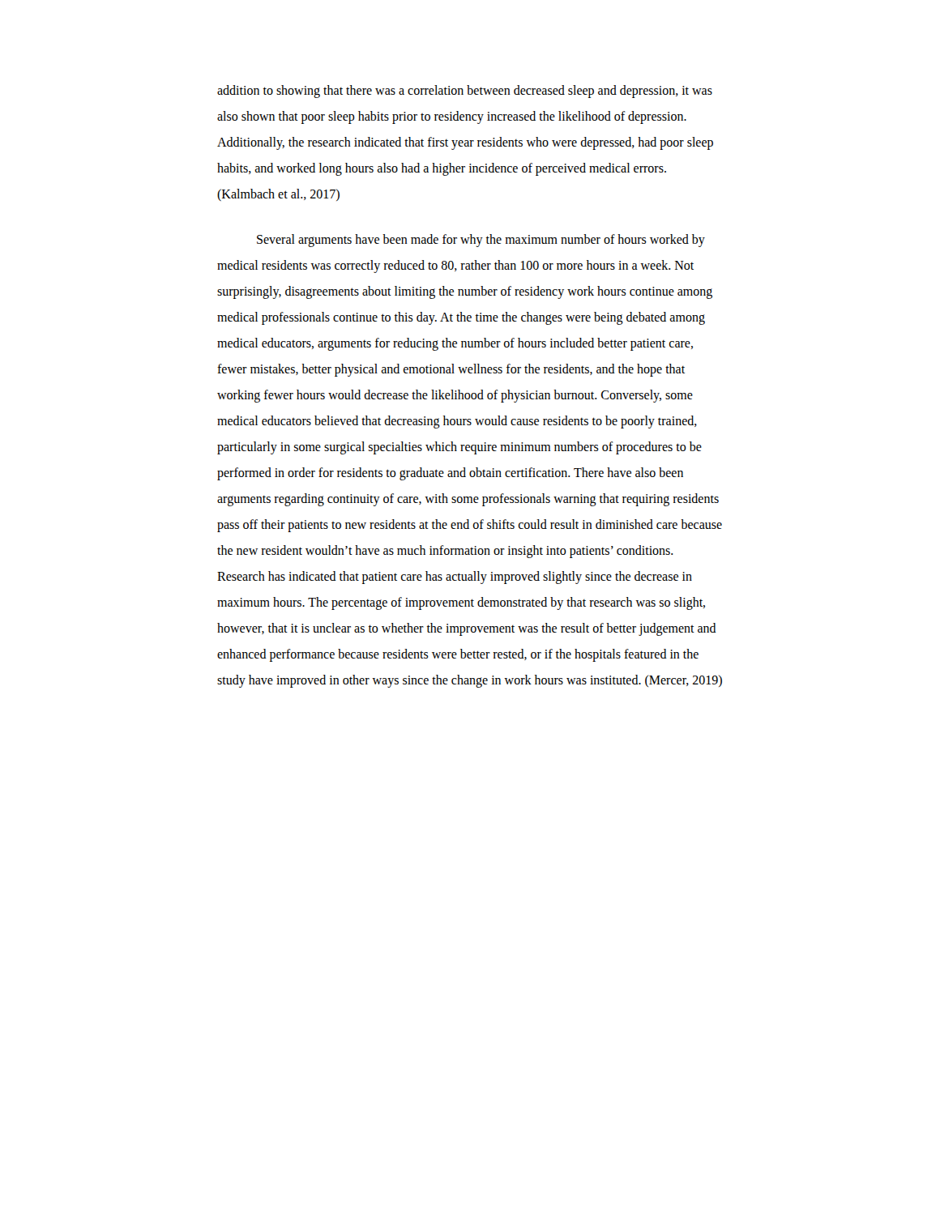addition to showing that there was a correlation between decreased sleep and depression, it was also shown that poor sleep habits prior to residency increased the likelihood of depression. Additionally, the research indicated that first year residents who were depressed, had poor sleep habits, and worked long hours also had a higher incidence of perceived medical errors. (Kalmbach et al., 2017)
Several arguments have been made for why the maximum number of hours worked by medical residents was correctly reduced to 80, rather than 100 or more hours in a week. Not surprisingly, disagreements about limiting the number of residency work hours continue among medical professionals continue to this day. At the time the changes were being debated among medical educators, arguments for reducing the number of hours included better patient care, fewer mistakes, better physical and emotional wellness for the residents, and the hope that working fewer hours would decrease the likelihood of physician burnout. Conversely, some medical educators believed that decreasing hours would cause residents to be poorly trained, particularly in some surgical specialties which require minimum numbers of procedures to be performed in order for residents to graduate and obtain certification. There have also been arguments regarding continuity of care, with some professionals warning that requiring residents pass off their patients to new residents at the end of shifts could result in diminished care because the new resident wouldn’t have as much information or insight into patients’ conditions. Research has indicated that patient care has actually improved slightly since the decrease in maximum hours. The percentage of improvement demonstrated by that research was so slight, however, that it is unclear as to whether the improvement was the result of better judgement and enhanced performance because residents were better rested, or if the hospitals featured in the study have improved in other ways since the change in work hours was instituted. (Mercer, 2019)